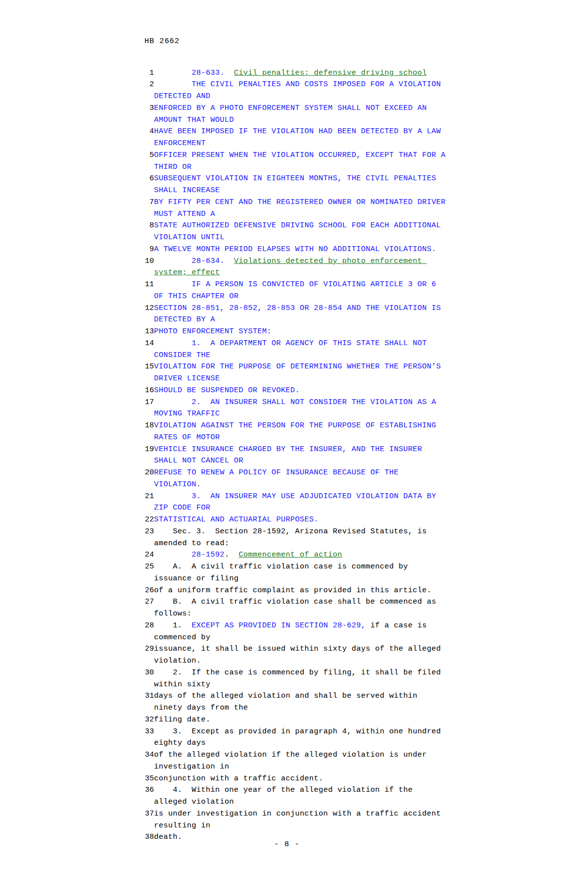HB 2662
| 1 | 28-633. Civil penalties; defensive driving school |
| 2 | THE CIVIL PENALTIES AND COSTS IMPOSED FOR A VIOLATION DETECTED AND |
| 3 | ENFORCED BY A PHOTO ENFORCEMENT SYSTEM SHALL NOT EXCEED AN AMOUNT THAT WOULD |
| 4 | HAVE BEEN IMPOSED IF THE VIOLATION HAD BEEN DETECTED BY A LAW ENFORCEMENT |
| 5 | OFFICER PRESENT WHEN THE VIOLATION OCCURRED, EXCEPT THAT FOR A THIRD OR |
| 6 | SUBSEQUENT VIOLATION IN EIGHTEEN MONTHS, THE CIVIL PENALTIES SHALL INCREASE |
| 7 | BY FIFTY PER CENT AND THE REGISTERED OWNER OR NOMINATED DRIVER MUST ATTEND A |
| 8 | STATE AUTHORIZED DEFENSIVE DRIVING SCHOOL FOR EACH ADDITIONAL VIOLATION UNTIL |
| 9 | A TWELVE MONTH PERIOD ELAPSES WITH NO ADDITIONAL VIOLATIONS. |
| 10 | 28-634. Violations detected by photo enforcement system; effect |
| 11 | IF A PERSON IS CONVICTED OF VIOLATING ARTICLE 3 OR 6 OF THIS CHAPTER OR |
| 12 | SECTION 28-851, 28-852, 28-853 OR 28-854 AND THE VIOLATION IS DETECTED BY A |
| 13 | PHOTO ENFORCEMENT SYSTEM: |
| 14 | 1. A DEPARTMENT OR AGENCY OF THIS STATE SHALL NOT CONSIDER THE |
| 15 | VIOLATION FOR THE PURPOSE OF DETERMINING WHETHER THE PERSON'S DRIVER LICENSE |
| 16 | SHOULD BE SUSPENDED OR REVOKED. |
| 17 | 2. AN INSURER SHALL NOT CONSIDER THE VIOLATION AS A MOVING TRAFFIC |
| 18 | VIOLATION AGAINST THE PERSON FOR THE PURPOSE OF ESTABLISHING RATES OF MOTOR |
| 19 | VEHICLE INSURANCE CHARGED BY THE INSURER, AND THE INSURER SHALL NOT CANCEL OR |
| 20 | REFUSE TO RENEW A POLICY OF INSURANCE BECAUSE OF THE VIOLATION. |
| 21 | 3. AN INSURER MAY USE ADJUDICATED VIOLATION DATA BY ZIP CODE FOR |
| 22 | STATISTICAL AND ACTUARIAL PURPOSES. |
| 23 | Sec. 3. Section 28-1592, Arizona Revised Statutes, is amended to read: |
| 24 | 28-1592 . Commencement of action |
| 25 | A. A civil traffic violation case is commenced by issuance or filing |
| 26 | of a uniform traffic complaint as provided in this article. |
| 27 | B. A civil traffic violation case shall be commenced as follows: |
| 28 | 1. EXCEPT AS PROVIDED IN SECTION 28-629, if a case is commenced by |
| 29 | issuance, it shall be issued within sixty days of the alleged violation. |
| 30 | 2. If the case is commenced by filing, it shall be filed within sixty |
| 31 | days of the alleged violation and shall be served within ninety days from the |
| 32 | filing date. |
| 33 | 3. Except as provided in paragraph 4, within one hundred eighty days |
| 34 | of the alleged violation if the alleged violation is under investigation in |
| 35 | conjunction with a traffic accident. |
| 36 | 4. Within one year of the alleged violation if the alleged violation |
| 37 | is under investigation in conjunction with a traffic accident resulting in |
| 38 | death. |
- 8 -